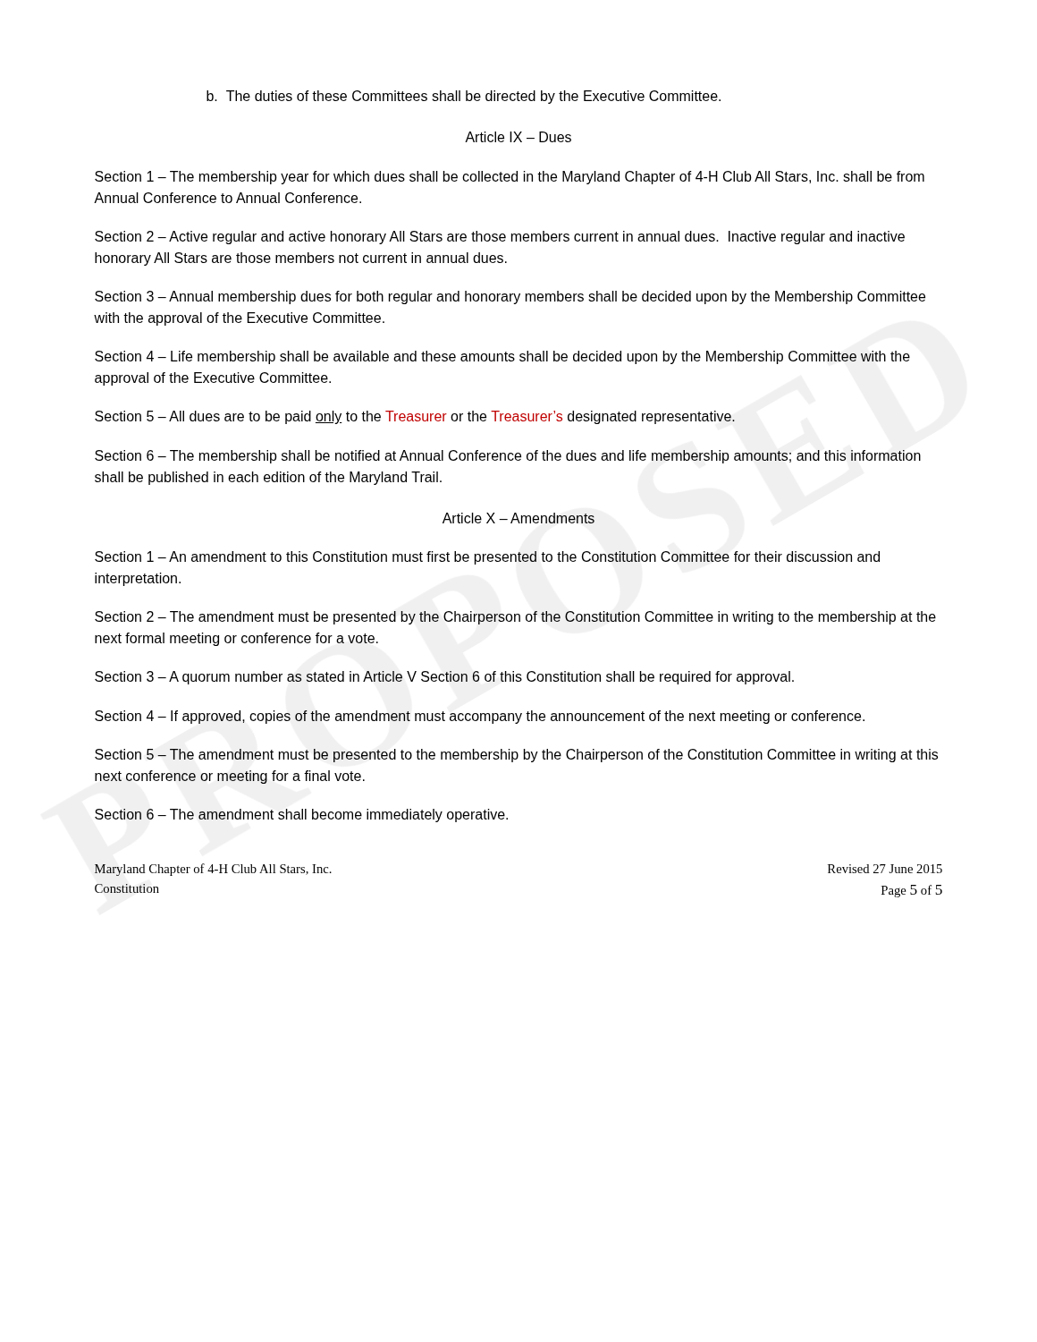PROPOSED
b. The duties of these Committees shall be directed by the Executive Committee.
Article IX – Dues
Section 1 – The membership year for which dues shall be collected in the Maryland Chapter of 4-H Club All Stars, Inc. shall be from Annual Conference to Annual Conference.
Section 2 – Active regular and active honorary All Stars are those members current in annual dues. Inactive regular and inactive honorary All Stars are those members not current in annual dues.
Section 3 – Annual membership dues for both regular and honorary members shall be decided upon by the Membership Committee with the approval of the Executive Committee.
Section 4 – Life membership shall be available and these amounts shall be decided upon by the Membership Committee with the approval of the Executive Committee.
Section 5 – All dues are to be paid only to the Treasurer or the Treasurer’s designated representative.
Section 6 – The membership shall be notified at Annual Conference of the dues and life membership amounts; and this information shall be published in each edition of the Maryland Trail.
Article X – Amendments
Section 1 – An amendment to this Constitution must first be presented to the Constitution Committee for their discussion and interpretation.
Section 2 – The amendment must be presented by the Chairperson of the Constitution Committee in writing to the membership at the next formal meeting or conference for a vote.
Section 3 – A quorum number as stated in Article V Section 6 of this Constitution shall be required for approval.
Section 4 – If approved, copies of the amendment must accompany the announcement of the next meeting or conference.
Section 5 – The amendment must be presented to the membership by the Chairperson of the Constitution Committee in writing at this next conference or meeting for a final vote.
Section 6 – The amendment shall become immediately operative.
Maryland Chapter of 4-H Club All Stars, Inc.
Constitution
Revised 27 June 2015
Page 5 of 5